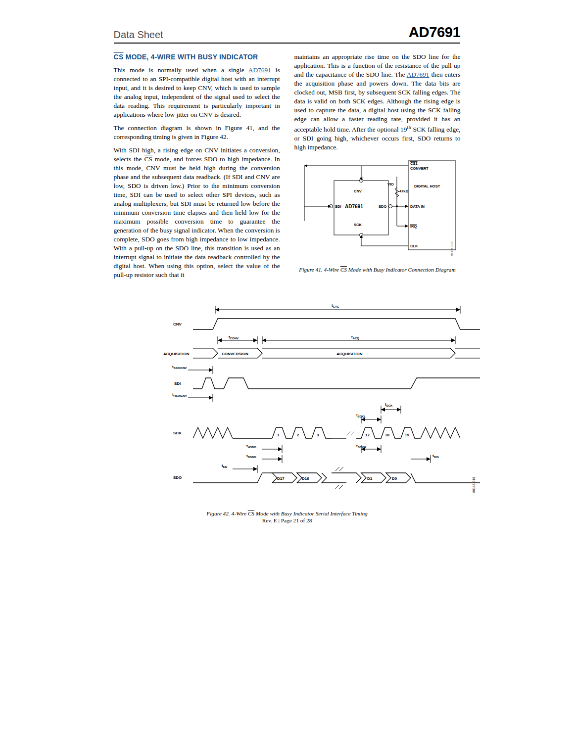Data Sheet
AD7691
CS MODE, 4-WIRE WITH BUSY INDICATOR
This mode is normally used when a single AD7691 is connected to an SPI-compatible digital host with an interrupt input, and it is desired to keep CNV, which is used to sample the analog input, independent of the signal used to select the data reading. This requirement is particularly important in applications where low jitter on CNV is desired.
The connection diagram is shown in Figure 41, and the corresponding timing is given in Figure 42.
With SDI high, a rising edge on CNV initiates a conversion, selects the CS mode, and forces SDO to high impedance. In this mode, CNV must be held high during the conversion phase and the subsequent data readback. (If SDI and CNV are low, SDO is driven low.) Prior to the minimum conversion time, SDI can be used to select other SPI devices, such as analog multiplexers, but SDI must be returned low before the minimum conversion time elapses and then held low for the maximum possible conversion time to guarantee the generation of the busy signal indicator. When the conversion is complete, SDO goes from high impedance to low impedance. With a pull-up on the SDO line, this transition is used as an interrupt signal to initiate the data readback controlled by the digital host. When using this option, select the value of the pull-up resistor such that it
maintains an appropriate rise time on the SDO line for the application. This is a function of the resistance of the pull-up and the capacitance of the SDO line. The AD7691 then enters the acquisition phase and powers down. The data bits are clocked out, MSB first, by subsequent SCK falling edges. The data is valid on both SCK edges. Although the rising edge is used to capture the data, a digital host using the SCK falling edge can allow a faster reading rate, provided it has an acceptable hold time. After the optional 19th SCK falling edge, or SDI going high, whichever occurs first, SDO returns to high impedance.
CS1 CONVERT DIGITAL HOST DATA IN IRQ CLK CNV SDI AD7691 SDO SCK VIO 47kΩ 06146-017
Figure 41. 4-Wire CS Mode with Busy Indicator Connection Diagram
tCYC CNV tCONV tACQ ACQUISITION CONVERSION ACQUISITION tSSDICNV SDI tHSDICNV tSCK tSCKL SCK 1 2 3 17 18 19 tHSDO tSCKH tDSDO tDIS tEN SDO D17 D16 D1 D0 06146-018
Figure 42. 4-Wire CS Mode with Busy Indicator Serial Interface Timing
Rev. E | Page 21 of 28